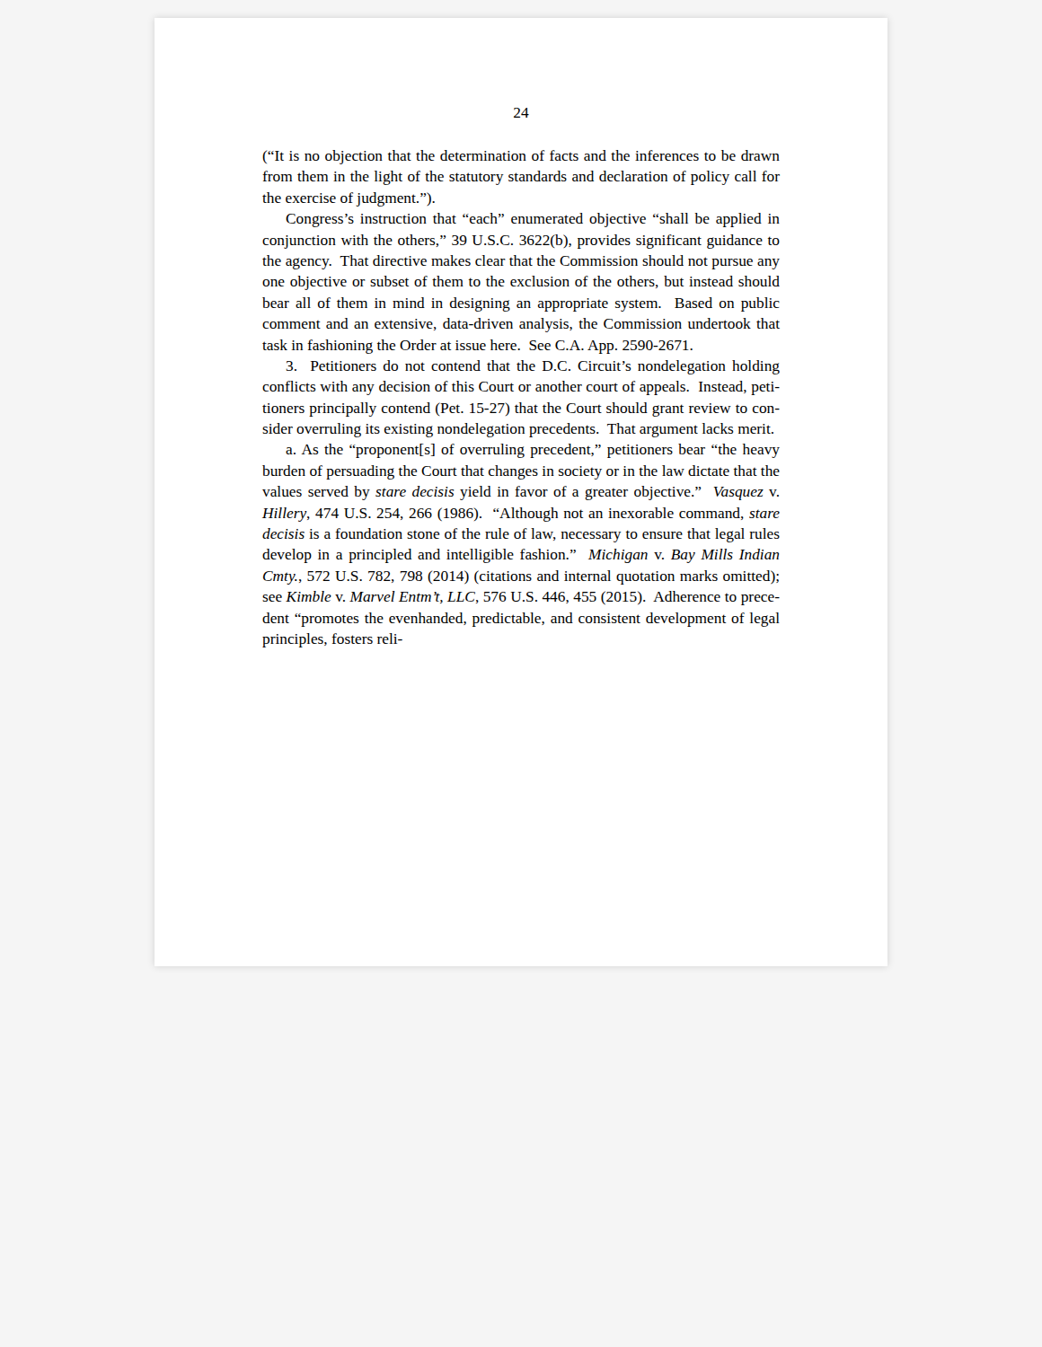24
(“It is no objection that the determination of facts and the inferences to be drawn from them in the light of the statutory standards and declaration of policy call for the exercise of judgment.”).
Congress’s instruction that “each” enumerated objective “shall be applied in conjunction with the others,” 39 U.S.C. 3622(b), provides significant guidance to the agency. That directive makes clear that the Commission should not pursue any one objective or subset of them to the exclusion of the others, but instead should bear all of them in mind in designing an appropriate system. Based on public comment and an extensive, data-driven analysis, the Commission undertook that task in fashioning the Order at issue here. See C.A. App. 2590-2671.
3. Petitioners do not contend that the D.C. Circuit’s nondelegation holding conflicts with any decision of this Court or another court of appeals. Instead, petitioners principally contend (Pet. 15-27) that the Court should grant review to consider overruling its existing nondelegation precedents. That argument lacks merit.
a. As the “proponent[s] of overruling precedent,” petitioners bear “the heavy burden of persuading the Court that changes in society or in the law dictate that the values served by stare decisis yield in favor of a greater objective.” Vasquez v. Hillery, 474 U.S. 254, 266 (1986). “Although not an inexorable command, stare decisis is a foundation stone of the rule of law, necessary to ensure that legal rules develop in a principled and intelligible fashion.” Michigan v. Bay Mills Indian Cmty., 572 U.S. 782, 798 (2014) (citations and internal quotation marks omitted); see Kimble v. Marvel Entm’t, LLC, 576 U.S. 446, 455 (2015). Adherence to precedent “promotes the evenhanded, predictable, and consistent development of legal principles, fosters reli-